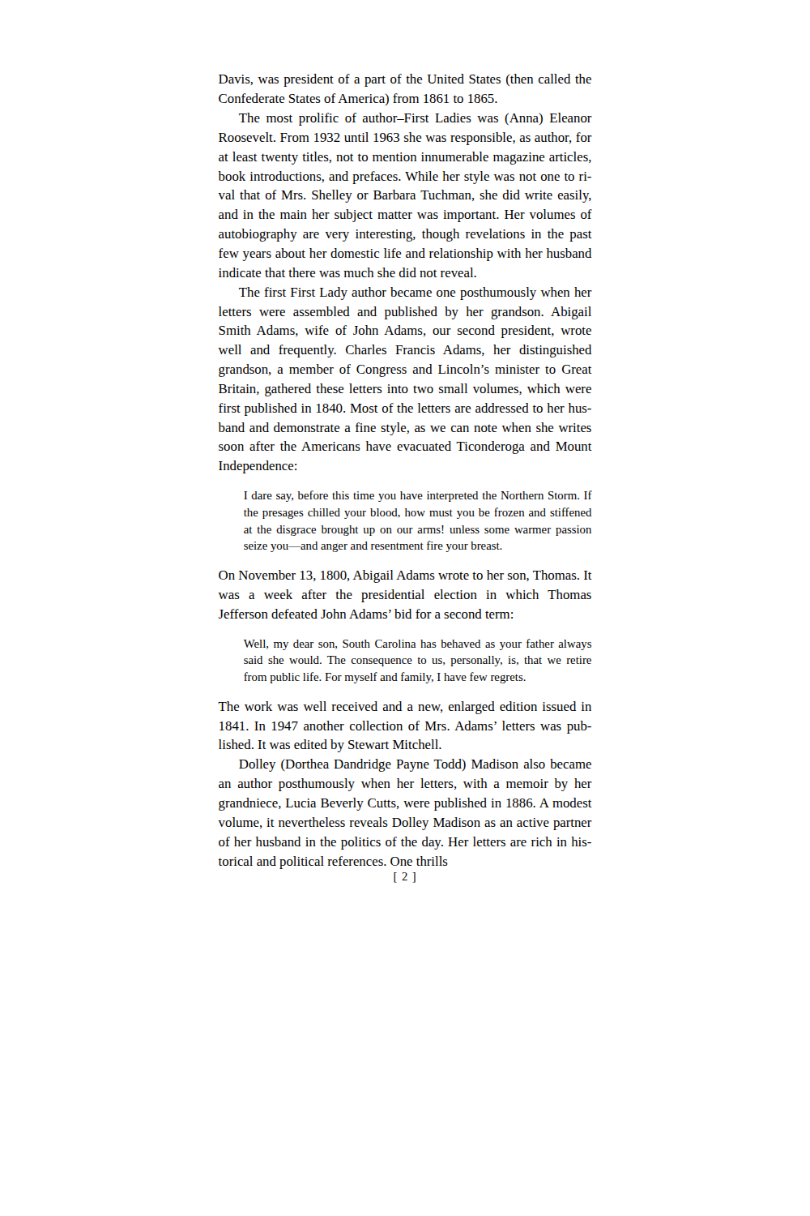Davis, was president of a part of the United States (then called the Confederate States of America) from 1861 to 1865.
The most prolific of author–First Ladies was (Anna) Eleanor Roosevelt. From 1932 until 1963 she was responsible, as author, for at least twenty titles, not to mention innumerable magazine articles, book introductions, and prefaces. While her style was not one to rival that of Mrs. Shelley or Barbara Tuchman, she did write easily, and in the main her subject matter was important. Her volumes of autobiography are very interesting, though revelations in the past few years about her domestic life and relationship with her husband indicate that there was much she did not reveal.
The first First Lady author became one posthumously when her letters were assembled and published by her grandson. Abigail Smith Adams, wife of John Adams, our second president, wrote well and frequently. Charles Francis Adams, her distinguished grandson, a member of Congress and Lincoln’s minister to Great Britain, gathered these letters into two small volumes, which were first published in 1840. Most of the letters are addressed to her husband and demonstrate a fine style, as we can note when she writes soon after the Americans have evacuated Ticonderoga and Mount Independence:
I dare say, before this time you have interpreted the Northern Storm. If the presages chilled your blood, how must you be frozen and stiffened at the disgrace brought up on our arms! unless some warmer passion seize you—and anger and resentment fire your breast.
On November 13, 1800, Abigail Adams wrote to her son, Thomas. It was a week after the presidential election in which Thomas Jefferson defeated John Adams’ bid for a second term:
Well, my dear son, South Carolina has behaved as your father always said she would. The consequence to us, personally, is, that we retire from public life. For myself and family, I have few regrets.
The work was well received and a new, enlarged edition issued in 1841. In 1947 another collection of Mrs. Adams’ letters was published. It was edited by Stewart Mitchell.
Dolley (Dorthea Dandridge Payne Todd) Madison also became an author posthumously when her letters, with a memoir by her grandniece, Lucia Beverly Cutts, were published in 1886. A modest volume, it nevertheless reveals Dolley Madison as an active partner of her husband in the politics of the day. Her letters are rich in historical and political references. One thrills
[ 2 ]